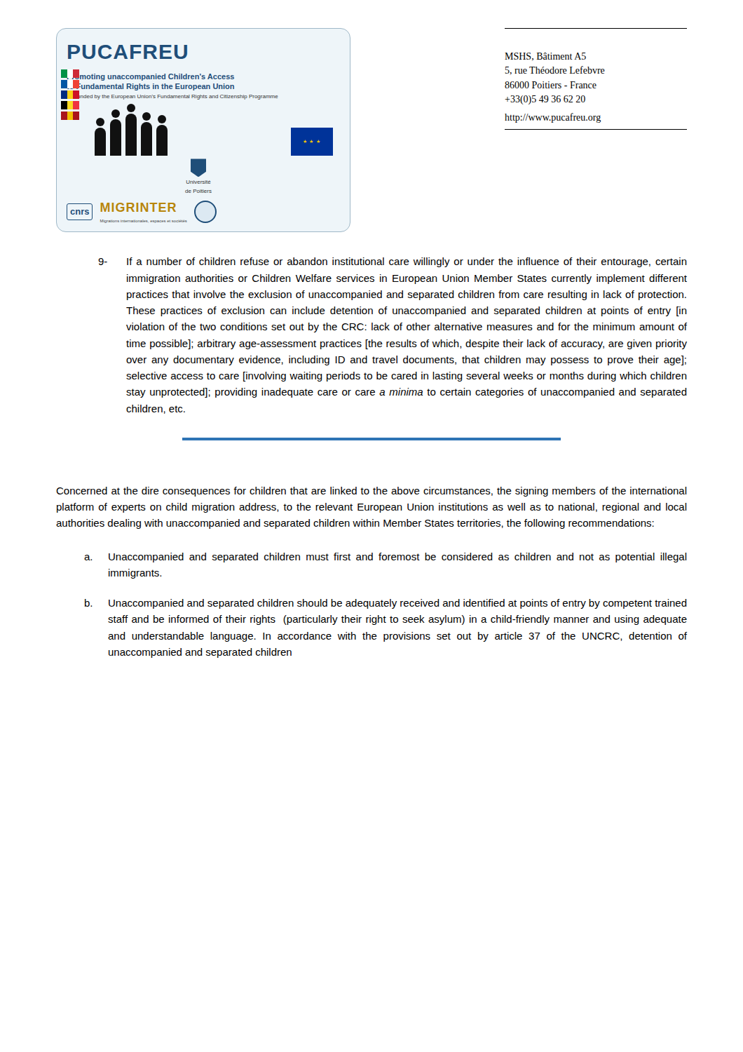PUCAFREU
Promoting unaccompanied Children's Access
to Fundamental Rights in the European Union
Co-funded by the European Union's Fundamental Rights and Citizenship Programme
Université
de Poitiers
cnrs MIGRINTERMigrations internationales, espaces et sociétés
MSHS, Bâtiment A5
5, rue Théodore Lefebvre
86000 Poitiers - France
+33(0)5 49 36 62 20
http://www.pucafreu.org
If a number of children refuse or abandon institutional care willingly or under the influence of their entourage, certain immigration authorities or Children Welfare services in European Union Member States currently implement different practices that involve the exclusion of unaccompanied and separated children from care resulting in lack of protection. These practices of exclusion can include detention of unaccompanied and separated children at points of entry [in violation of the two conditions set out by the CRC: lack of other alternative measures and for the minimum amount of time possible]; arbitrary age-assessment practices [the results of which, despite their lack of accuracy, are given priority over any documentary evidence, including ID and travel documents, that children may possess to prove their age]; selective access to care [involving waiting periods to be cared in lasting several weeks or months during which children stay unprotected]; providing inadequate care or care a minima to certain categories of unaccompanied and separated children, etc.
Concerned at the dire consequences for children that are linked to the above circumstances, the signing members of the international platform of experts on child migration address, to the relevant European Union institutions as well as to national, regional and local authorities dealing with unaccompanied and separated children within Member States territories, the following recommendations:
Unaccompanied and separated children must first and foremost be considered as children and not as potential illegal immigrants.
Unaccompanied and separated children should be adequately received and identified at points of entry by competent trained staff and be informed of their rights (particularly their right to seek asylum) in a child-friendly manner and using adequate and understandable language. In accordance with the provisions set out by article 37 of the UNCRC, detention of unaccompanied and separated children